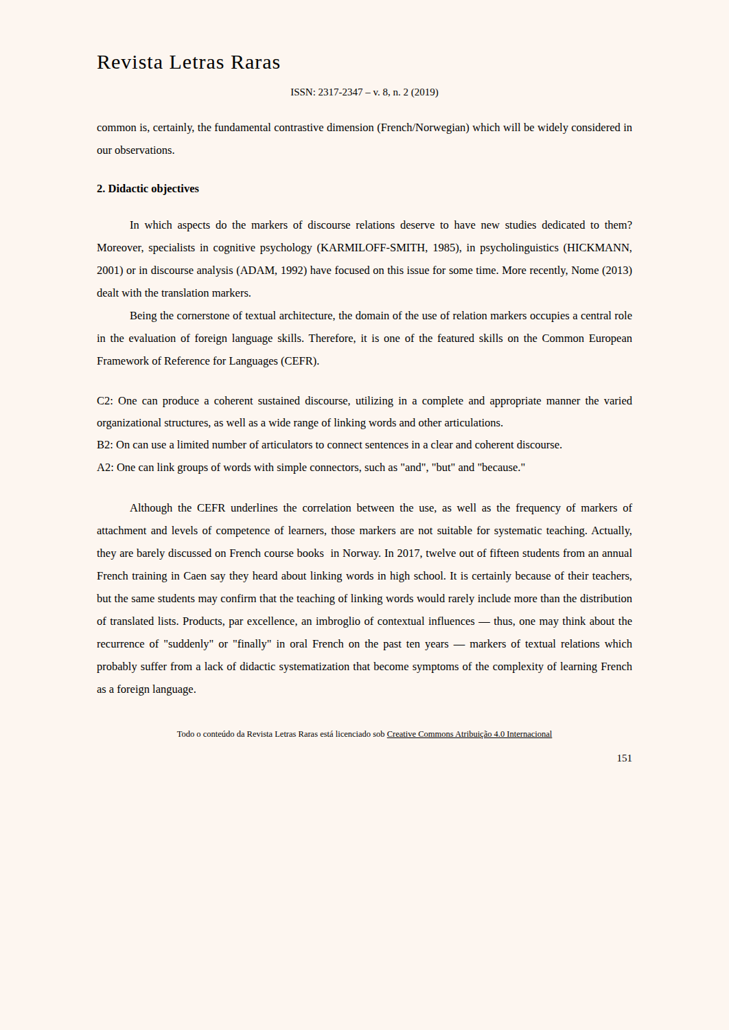Revista Letras Raras
ISSN: 2317-2347 – v. 8, n. 2 (2019)
common is, certainly, the fundamental contrastive dimension (French/Norwegian) which will be widely considered in our observations.
2. Didactic objectives
In which aspects do the markers of discourse relations deserve to have new studies dedicated to them? Moreover, specialists in cognitive psychology (KARMILOFF-SMITH, 1985), in psycholinguistics (HICKMANN, 2001) or in discourse analysis (ADAM, 1992) have focused on this issue for some time. More recently, Nome (2013) dealt with the translation markers.
Being the cornerstone of textual architecture, the domain of the use of relation markers occupies a central role in the evaluation of foreign language skills. Therefore, it is one of the featured skills on the Common European Framework of Reference for Languages (CEFR).
C2: One can produce a coherent sustained discourse, utilizing in a complete and appropriate manner the varied organizational structures, as well as a wide range of linking words and other articulations.
B2: On can use a limited number of articulators to connect sentences in a clear and coherent discourse.
A2: One can link groups of words with simple connectors, such as "and", "but" and "because."
Although the CEFR underlines the correlation between the use, as well as the frequency of markers of attachment and levels of competence of learners, those markers are not suitable for systematic teaching. Actually, they are barely discussed on French course books in Norway. In 2017, twelve out of fifteen students from an annual French training in Caen say they heard about linking words in high school. It is certainly because of their teachers, but the same students may confirm that the teaching of linking words would rarely include more than the distribution of translated lists. Products, par excellence, an imbroglio of contextual influences — thus, one may think about the recurrence of "suddenly" or "finally" in oral French on the past ten years — markers of textual relations which probably suffer from a lack of didactic systematization that become symptoms of the complexity of learning French as a foreign language.
Todo o conteúdo da Revista Letras Raras está licenciado sob Creative Commons Atribuição 4.0 Internacional
151